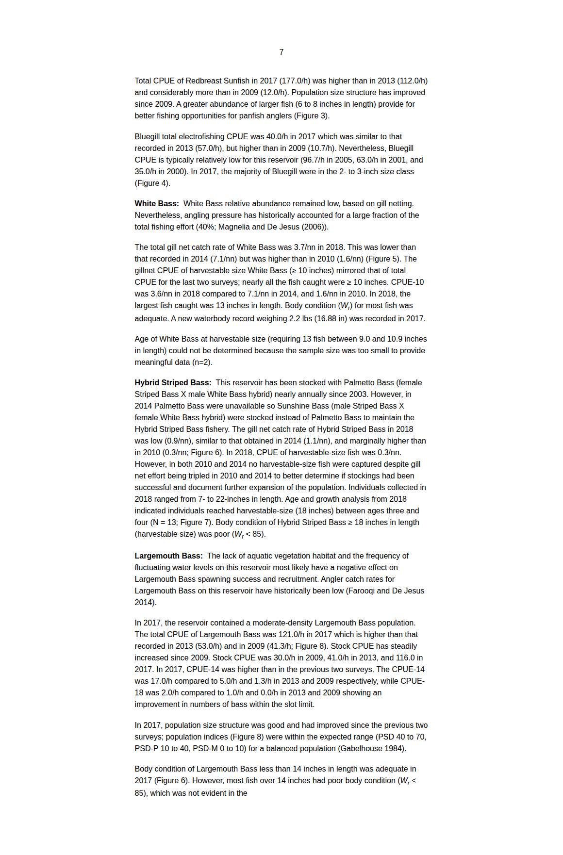7
Total CPUE of Redbreast Sunfish in 2017 (177.0/h) was higher than in 2013 (112.0/h) and considerably more than in 2009 (12.0/h). Population size structure has improved since 2009. A greater abundance of larger fish (6 to 8 inches in length) provide for better fishing opportunities for panfish anglers (Figure 3).
Bluegill total electrofishing CPUE was 40.0/h in 2017 which was similar to that recorded in 2013 (57.0/h), but higher than in 2009 (10.7/h). Nevertheless, Bluegill CPUE is typically relatively low for this reservoir (96.7/h in 2005, 63.0/h in 2001, and 35.0/h in 2000). In 2017, the majority of Bluegill were in the 2- to 3-inch size class (Figure 4).
White Bass: White Bass relative abundance remained low, based on gill netting. Nevertheless, angling pressure has historically accounted for a large fraction of the total fishing effort (40%; Magnelia and De Jesus (2006)).
The total gill net catch rate of White Bass was 3.7/nn in 2018. This was lower than that recorded in 2014 (7.1/nn) but was higher than in 2010 (1.6/nn) (Figure 5). The gillnet CPUE of harvestable size White Bass (≥ 10 inches) mirrored that of total CPUE for the last two surveys; nearly all the fish caught were ≥ 10 inches. CPUE-10 was 3.6/nn in 2018 compared to 7.1/nn in 2014, and 1.6/nn in 2010. In 2018, the largest fish caught was 13 inches in length. Body condition (Wr) for most fish was adequate. A new waterbody record weighing 2.2 lbs (16.88 in) was recorded in 2017.
Age of White Bass at harvestable size (requiring 13 fish between 9.0 and 10.9 inches in length) could not be determined because the sample size was too small to provide meaningful data (n=2).
Hybrid Striped Bass: This reservoir has been stocked with Palmetto Bass (female Striped Bass X male White Bass hybrid) nearly annually since 2003. However, in 2014 Palmetto Bass were unavailable so Sunshine Bass (male Striped Bass X female White Bass hybrid) were stocked instead of Palmetto Bass to maintain the Hybrid Striped Bass fishery. The gill net catch rate of Hybrid Striped Bass in 2018 was low (0.9/nn), similar to that obtained in 2014 (1.1/nn), and marginally higher than in 2010 (0.3/nn; Figure 6). In 2018, CPUE of harvestable-size fish was 0.3/nn. However, in both 2010 and 2014 no harvestable-size fish were captured despite gill net effort being tripled in 2010 and 2014 to better determine if stockings had been successful and document further expansion of the population. Individuals collected in 2018 ranged from 7- to 22-inches in length. Age and growth analysis from 2018 indicated individuals reached harvestable-size (18 inches) between ages three and four (N = 13; Figure 7). Body condition of Hybrid Striped Bass ≥ 18 inches in length (harvestable size) was poor (Wr < 85).
Largemouth Bass: The lack of aquatic vegetation habitat and the frequency of fluctuating water levels on this reservoir most likely have a negative effect on Largemouth Bass spawning success and recruitment. Angler catch rates for Largemouth Bass on this reservoir have historically been low (Farooqi and De Jesus 2014).
In 2017, the reservoir contained a moderate-density Largemouth Bass population. The total CPUE of Largemouth Bass was 121.0/h in 2017 which is higher than that recorded in 2013 (53.0/h) and in 2009 (41.3/h; Figure 8). Stock CPUE has steadily increased since 2009. Stock CPUE was 30.0/h in 2009, 41.0/h in 2013, and 116.0 in 2017. In 2017, CPUE-14 was higher than in the previous two surveys. The CPUE-14 was 17.0/h compared to 5.0/h and 1.3/h in 2013 and 2009 respectively, while CPUE-18 was 2.0/h compared to 1.0/h and 0.0/h in 2013 and 2009 showing an improvement in numbers of bass within the slot limit.
In 2017, population size structure was good and had improved since the previous two surveys; population indices (Figure 8) were within the expected range (PSD 40 to 70, PSD-P 10 to 40, PSD-M 0 to 10) for a balanced population (Gabelhouse 1984).
Body condition of Largemouth Bass less than 14 inches in length was adequate in 2017 (Figure 6). However, most fish over 14 inches had poor body condition (Wr < 85), which was not evident in the